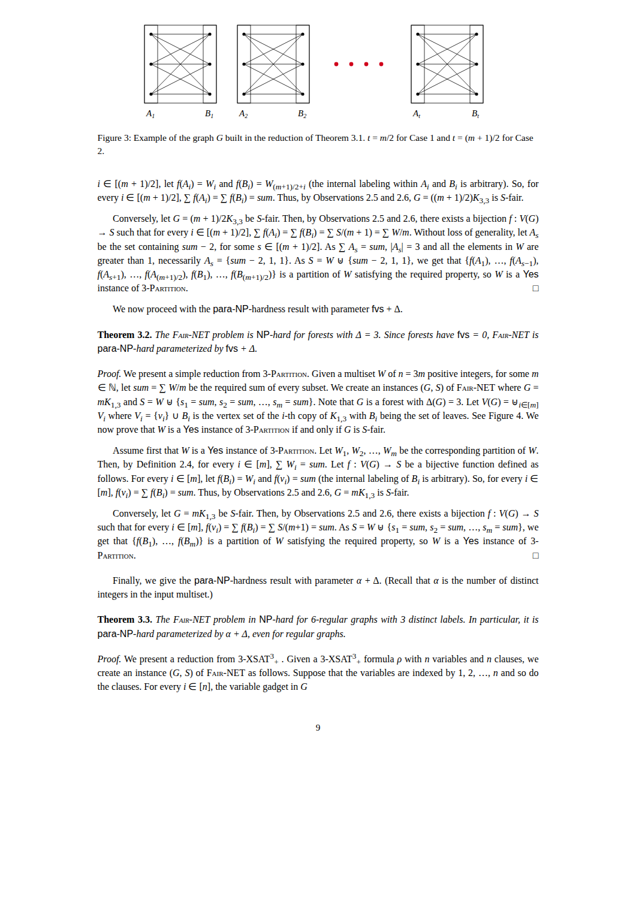A1 B1 A2 B2 At Bt
Figure 3: Example of the graph G built in the reduction of Theorem 3.1. t = m/2 for Case 1 and t = (m + 1)/2 for Case 2.
i ∈ [(m + 1)/2], let f(Ai) = Wi and f(Bi) = W(m+1)/2+i (the internal labeling within Ai and Bi is arbitrary). So, for every i ∈ [(m + 1)/2], ∑ f(Ai) = ∑ f(Bi) = sum. Thus, by Observations 2.5 and 2.6, G = ((m + 1)/2)K3,3 is S-fair.
Conversely, let G = (m + 1)/2K3,3 be S-fair. Then, by Observations 2.5 and 2.6, there exists a bijection f : V(G) → S such that for every i ∈ [(m + 1)/2], ∑ f(Ai) = ∑ f(Bi) = ∑ S/(m + 1) = ∑ W/m. Without loss of generality, let As be the set containing sum − 2, for some s ∈ [(m + 1)/2]. As ∑ As = sum, |As| = 3 and all the elements in W are greater than 1, necessarily As = {sum − 2, 1, 1}. As S = W ⊎ {sum − 2, 1, 1}, we get that {f(A1), …, f(As−1), f(As+1), …, f(A(m+1)/2), f(B1), …, f(B(m+1)/2)} is a partition of W satisfying the required property, so W is a Yes instance of 3-Partition. □
We now proceed with the para-NP-hardness result with parameter fvs + Δ.
Theorem 3.2. The Fair-NET problem is NP-hard for forests with Δ = 3. Since forests have fvs = 0, Fair-NET is para-NP-hard parameterized by fvs + Δ.
Proof. We present a simple reduction from 3-Partition. Given a multiset W of n = 3m positive integers, for some m ∈ ℕ, let sum = ∑ W/m be the required sum of every subset. We create an instances (G, S) of Fair-NET where G = mK1,3 and S = W ⊎ {s1 = sum, s2 = sum, …, sm = sum}. Note that G is a forest with Δ(G) = 3. Let V(G) = ⊎i∈[m] Vi where Vi = {vi} ∪ Bi is the vertex set of the i-th copy of K1,3 with Bi being the set of leaves. See Figure 4. We now prove that W is a Yes instance of 3-Partition if and only if G is S-fair.
Assume first that W is a Yes instance of 3-Partition. Let W1, W2, …, Wm be the corresponding partition of W. Then, by Definition 2.4, for every i ∈ [m], ∑ Wi = sum. Let f : V(G) → S be a bijective function defined as follows. For every i ∈ [m], let f(Bi) = Wi and f(vi) = sum (the internal labeling of Bi is arbitrary). So, for every i ∈ [m], f(vi) = ∑ f(Bi) = sum. Thus, by Observations 2.5 and 2.6, G = mK1,3 is S-fair.
Conversely, let G = mK1,3 be S-fair. Then, by Observations 2.5 and 2.6, there exists a bijection f : V(G) → S such that for every i ∈ [m], f(vi) = ∑ f(Bi) = ∑ S/(m+1) = sum. As S = W ⊎ {s1 = sum, s2 = sum, …, sm = sum}, we get that {f(B1), …, f(Bm)} is a partition of W satisfying the required property, so W is a Yes instance of 3-Partition. □
Finally, we give the para-NP-hardness result with parameter α + Δ. (Recall that α is the number of distinct integers in the input multiset.)
Theorem 3.3. The Fair-NET problem in NP-hard for 6-regular graphs with 3 distinct labels. In particular, it is para-NP-hard parameterized by α + Δ, even for regular graphs.
Proof. We present a reduction from 3-XSAT3+ . Given a 3-XSAT3+ formula ρ with n variables and n clauses, we create an instance (G, S) of Fair-NET as follows. Suppose that the variables are indexed by 1, 2, …, n and so do the clauses. For every i ∈ [n], the variable gadget in G
9